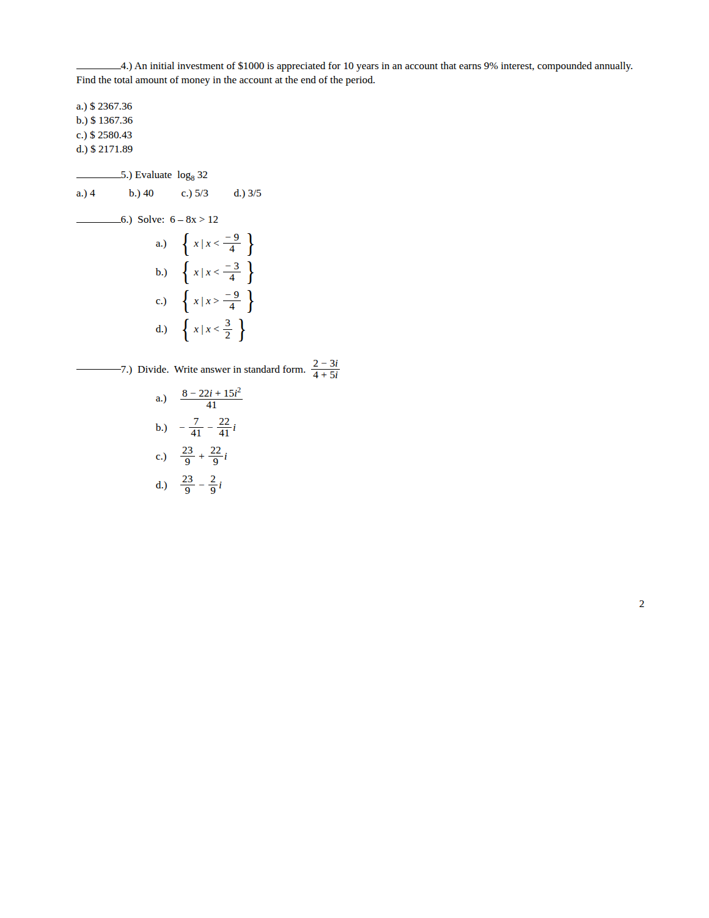4.) An initial investment of $1000 is appreciated for 10 years in an account that earns 9% interest, compounded annually. Find the total amount of money in the account at the end of the period.
a.) $ 2367.36
b.) $ 1367.36
c.) $ 2580.43
d.) $ 2171.89
5.) Evaluate log8 32
a.) 4 b.) 40 c.) 5/3 d.) 3/5
6.) Solve: 6 – 8x > 12
a.) { x | x < − 94 }
b.) { x | x < − 34 }
c.) { x | x > − 94 }
d.) { x | x < 32 }
7.) Divide. Write answer in standard form. 2 − 3i 4 + 5i
a.) 8 − 22i + 15i2 41
b.) − 741 − 2241 i
c.) 239 + 229 i
d.) 239 − 29 i
2